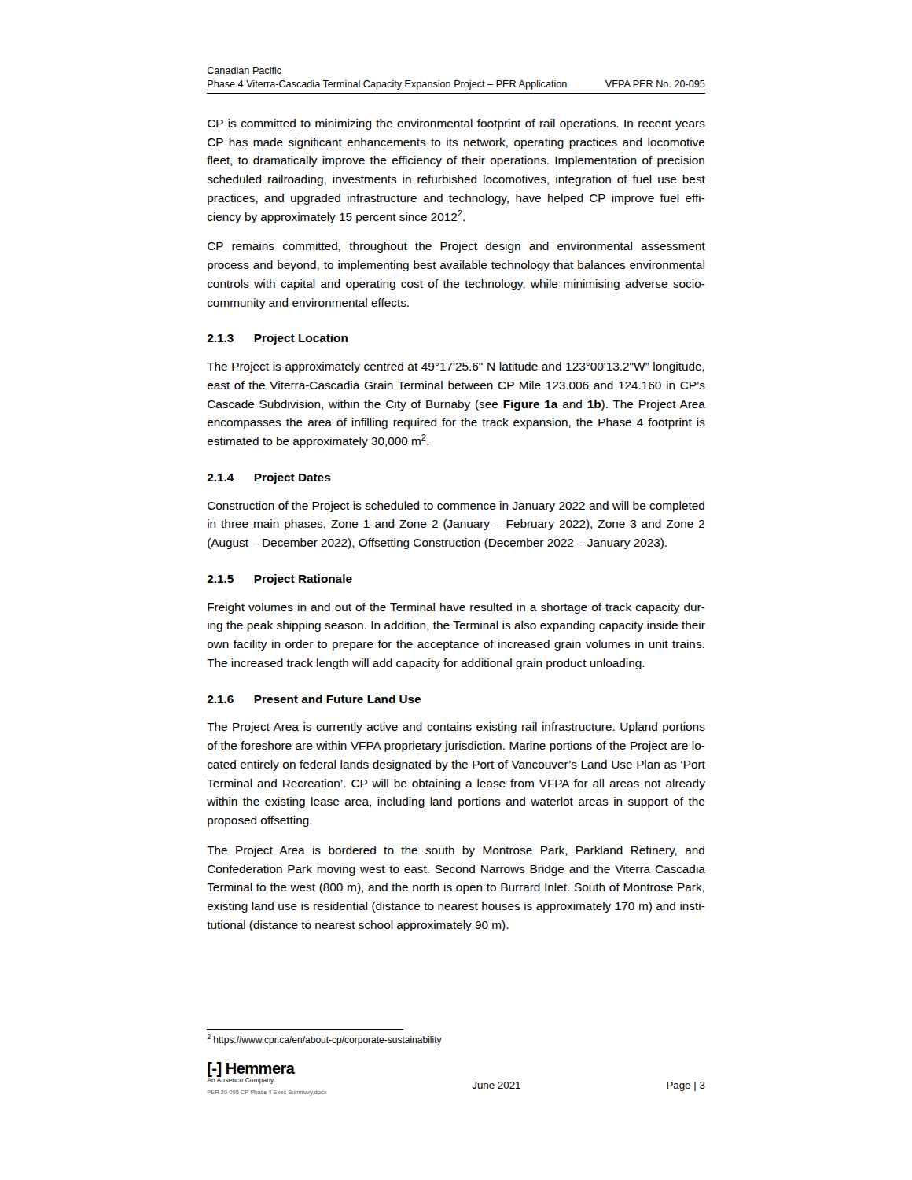Canadian Pacific
Phase 4 Viterra-Cascadia Terminal Capacity Expansion Project – PER Application VFPA PER No. 20-095
CP is committed to minimizing the environmental footprint of rail operations. In recent years CP has made significant enhancements to its network, operating practices and locomotive fleet, to dramatically improve the efficiency of their operations. Implementation of precision scheduled railroading, investments in refurbished locomotives, integration of fuel use best practices, and upgraded infrastructure and technology, have helped CP improve fuel efficiency by approximately 15 percent since 20122.
CP remains committed, throughout the Project design and environmental assessment process and beyond, to implementing best available technology that balances environmental controls with capital and operating cost of the technology, while minimising adverse socio-community and environmental effects.
2.1.3 Project Location
The Project is approximately centred at 49°17'25.6" N latitude and 123°00'13.2"W” longitude, east of the Viterra-Cascadia Grain Terminal between CP Mile 123.006 and 124.160 in CP’s Cascade Subdivision, within the City of Burnaby (see Figure 1a and 1b). The Project Area encompasses the area of infilling required for the track expansion, the Phase 4 footprint is estimated to be approximately 30,000 m2.
2.1.4 Project Dates
Construction of the Project is scheduled to commence in January 2022 and will be completed in three main phases, Zone 1 and Zone 2 (January – February 2022), Zone 3 and Zone 2 (August – December 2022), Offsetting Construction (December 2022 – January 2023).
2.1.5 Project Rationale
Freight volumes in and out of the Terminal have resulted in a shortage of track capacity during the peak shipping season. In addition, the Terminal is also expanding capacity inside their own facility in order to prepare for the acceptance of increased grain volumes in unit trains. The increased track length will add capacity for additional grain product unloading.
2.1.6 Present and Future Land Use
The Project Area is currently active and contains existing rail infrastructure. Upland portions of the foreshore are within VFPA proprietary jurisdiction. Marine portions of the Project are located entirely on federal lands designated by the Port of Vancouver’s Land Use Plan as ‘Port Terminal and Recreation’. CP will be obtaining a lease from VFPA for all areas not already within the existing lease area, including land portions and waterlot areas in support of the proposed offsetting.
The Project Area is bordered to the south by Montrose Park, Parkland Refinery, and Confederation Park moving west to east. Second Narrows Bridge and the Viterra Cascadia Terminal to the west (800 m), and the north is open to Burrard Inlet. South of Montrose Park, existing land use is residential (distance to nearest houses is approximately 170 m) and institutional (distance to nearest school approximately 90 m).
2 https://www.cpr.ca/en/about-cp/corporate-sustainability
[-] Hemmera
An Ausenco Company
PER 20-095 CP Phase 4 Exec Summary.docx
June 2021
Page | 3